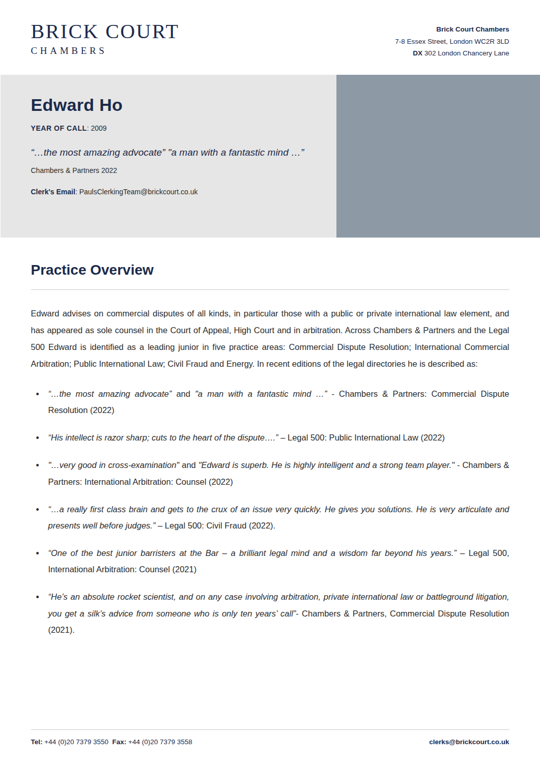BRICK COURT
CHAMBERS
Brick Court Chambers
7-8 Essex Street, London WC2R 3LD
DX 302 London Chancery Lane
Edward Ho
YEAR OF CALL: 2009
“…the most amazing advocate” "a man with a fantastic mind …”
Chambers & Partners 2022
Clerk's Email: PaulsClerkingTeam@brickcourt.co.uk
Practice Overview
Edward advises on commercial disputes of all kinds, in particular those with a public or private international law element, and has appeared as sole counsel in the Court of Appeal, High Court and in arbitration. Across Chambers & Partners and the Legal 500 Edward is identified as a leading junior in five practice areas: Commercial Dispute Resolution; International Commercial Arbitration; Public International Law; Civil Fraud and Energy. In recent editions of the legal directories he is described as:
“…the most amazing advocate” and "a man with a fantastic mind …” - Chambers & Partners: Commercial Dispute Resolution (2022)
“His intellect is razor sharp; cuts to the heart of the dispute….” – Legal 500: Public International Law (2022)
"…very good in cross-examination" and "Edward is superb. He is highly intelligent and a strong team player." - Chambers & Partners: International Arbitration: Counsel (2022)
“…a really first class brain and gets to the crux of an issue very quickly. He gives you solutions. He is very articulate and presents well before judges.” – Legal 500: Civil Fraud (2022).
“One of the best junior barristers at the Bar – a brilliant legal mind and a wisdom far beyond his years.” – Legal 500, International Arbitration: Counsel (2021)
“He’s an absolute rocket scientist, and on any case involving arbitration, private international law or battleground litigation, you get a silk’s advice from someone who is only ten years’ call”- Chambers & Partners, Commercial Dispute Resolution (2021).
Tel: +44 (0)20 7379 3550 Fax: +44 (0)20 7379 3558
clerks@brickcourt.co.uk